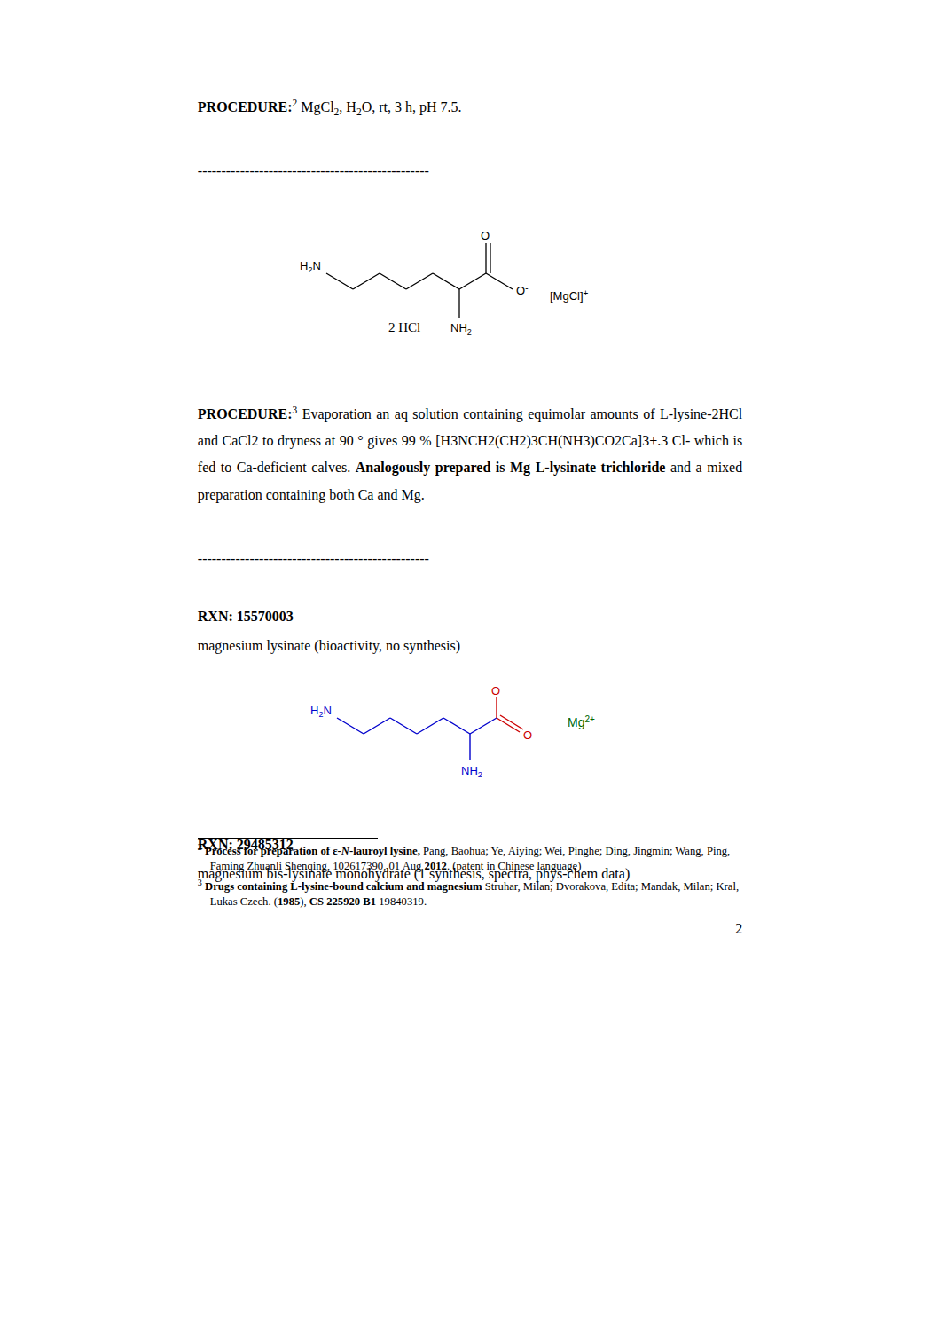PROCEDURE:2 MgCl2, H2O, rt, 3 h, pH 7.5.
-------------------------------------------------
H2N O O- NH2 [MgCl]+ 2 HCl
PROCEDURE:3 Evaporation an aq solution containing equimolar amounts of L-lysine-2HCl and CaCl2 to dryness at 90 ° gives 99 % [H3NCH2(CH2)3CH(NH3)CO2Ca]3+.3 Cl- which is fed to Ca-deficient calves. Analogously prepared is Mg L-lysinate trichloride and a mixed preparation containing both Ca and Mg.
-------------------------------------------------
RXN: 15570003
magnesium lysinate (bioactivity, no synthesis)
H2N O- O NH2 Mg2+
RXN: 29485312
magnesium bis-lysinate monohydrate (1 synthesis, spectra, phys-chem data)
2 Process for preparation of ε-N-lauroyl lysine, Pang, Baohua; Ye, Aiying; Wei, Pinghe; Ding, Jingmin; Wang, Ping, Faming Zhuanli Shenqing, 102617390, 01 Aug 2012. (patent in Chinese language)
3 Drugs containing L-lysine-bound calcium and magnesium Struhar, Milan; Dvorakova, Edita; Mandak, Milan; Kral, Lukas Czech. (1985), CS 225920 B1 19840319.
2